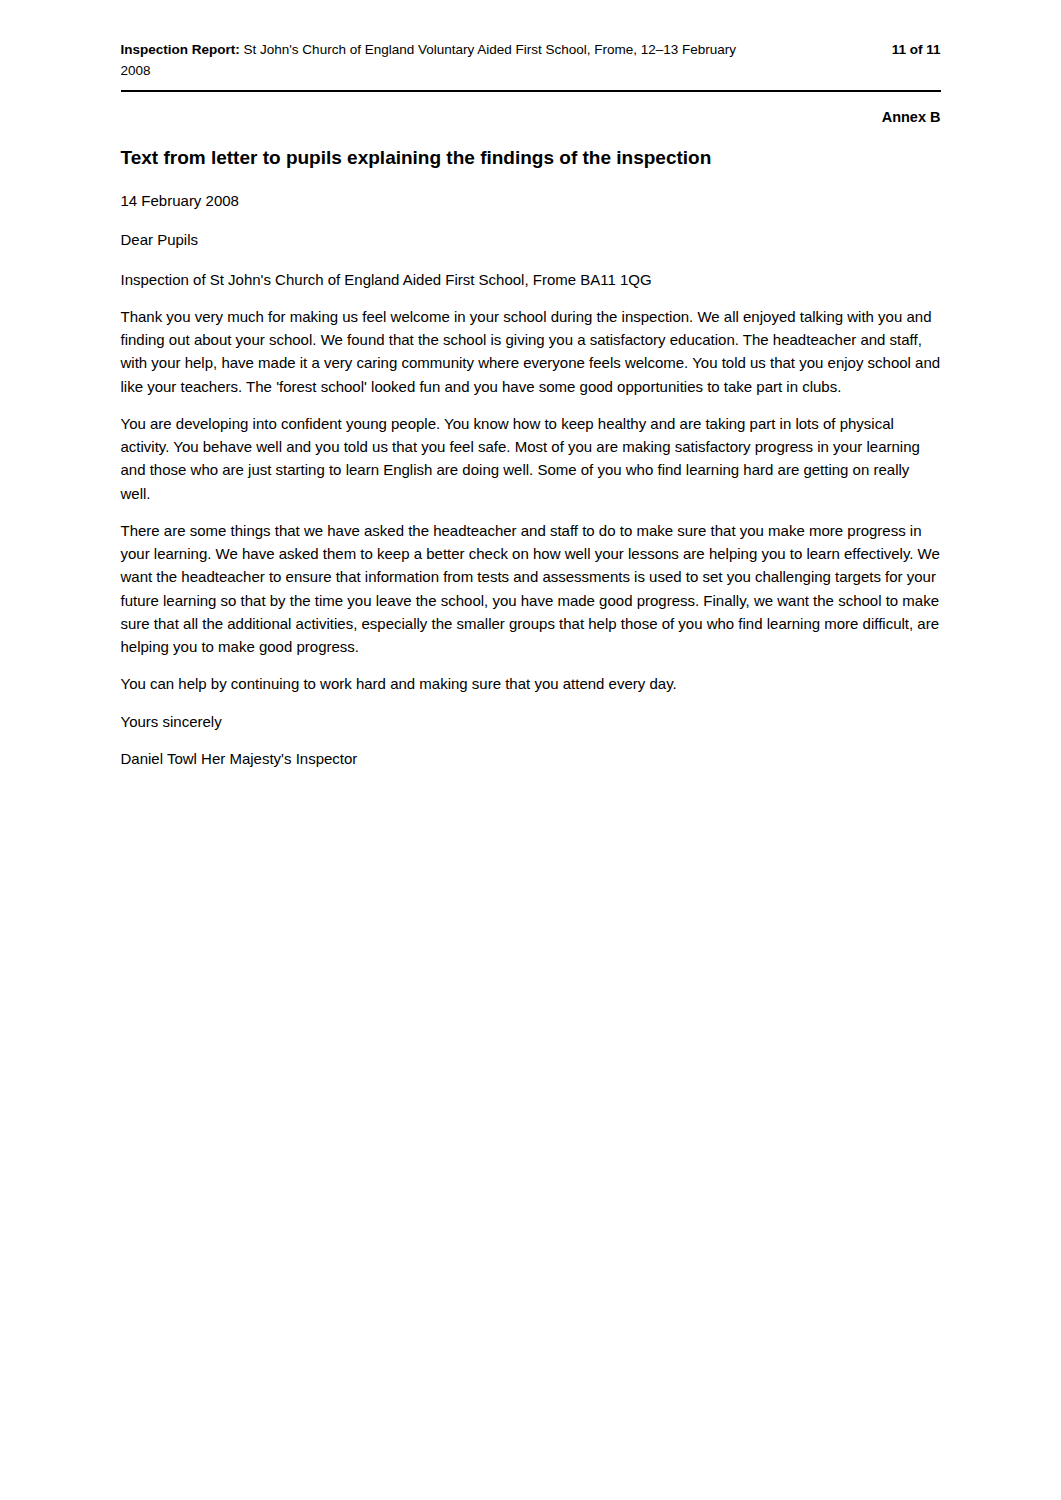Inspection Report: St John's Church of England Voluntary Aided First School, Frome, 12–13 February 2008
11 of 11
Annex B
Text from letter to pupils explaining the findings of the inspection
14 February 2008
Dear Pupils
Inspection of St John's Church of England Aided First School, Frome BA11 1QG
Thank you very much for making us feel welcome in your school during the inspection. We all enjoyed talking with you and finding out about your school. We found that the school is giving you a satisfactory education. The headteacher and staff, with your help, have made it a very caring community where everyone feels welcome. You told us that you enjoy school and like your teachers. The 'forest school' looked fun and you have some good opportunities to take part in clubs.
You are developing into confident young people. You know how to keep healthy and are taking part in lots of physical activity. You behave well and you told us that you feel safe. Most of you are making satisfactory progress in your learning and those who are just starting to learn English are doing well. Some of you who find learning hard are getting on really well.
There are some things that we have asked the headteacher and staff to do to make sure that you make more progress in your learning. We have asked them to keep a better check on how well your lessons are helping you to learn effectively. We want the headteacher to ensure that information from tests and assessments is used to set you challenging targets for your future learning so that by the time you leave the school, you have made good progress. Finally, we want the school to make sure that all the additional activities, especially the smaller groups that help those of you who find learning more difficult, are helping you to make good progress.
You can help by continuing to work hard and making sure that you attend every day.
Yours sincerely
Daniel Towl Her Majesty's Inspector